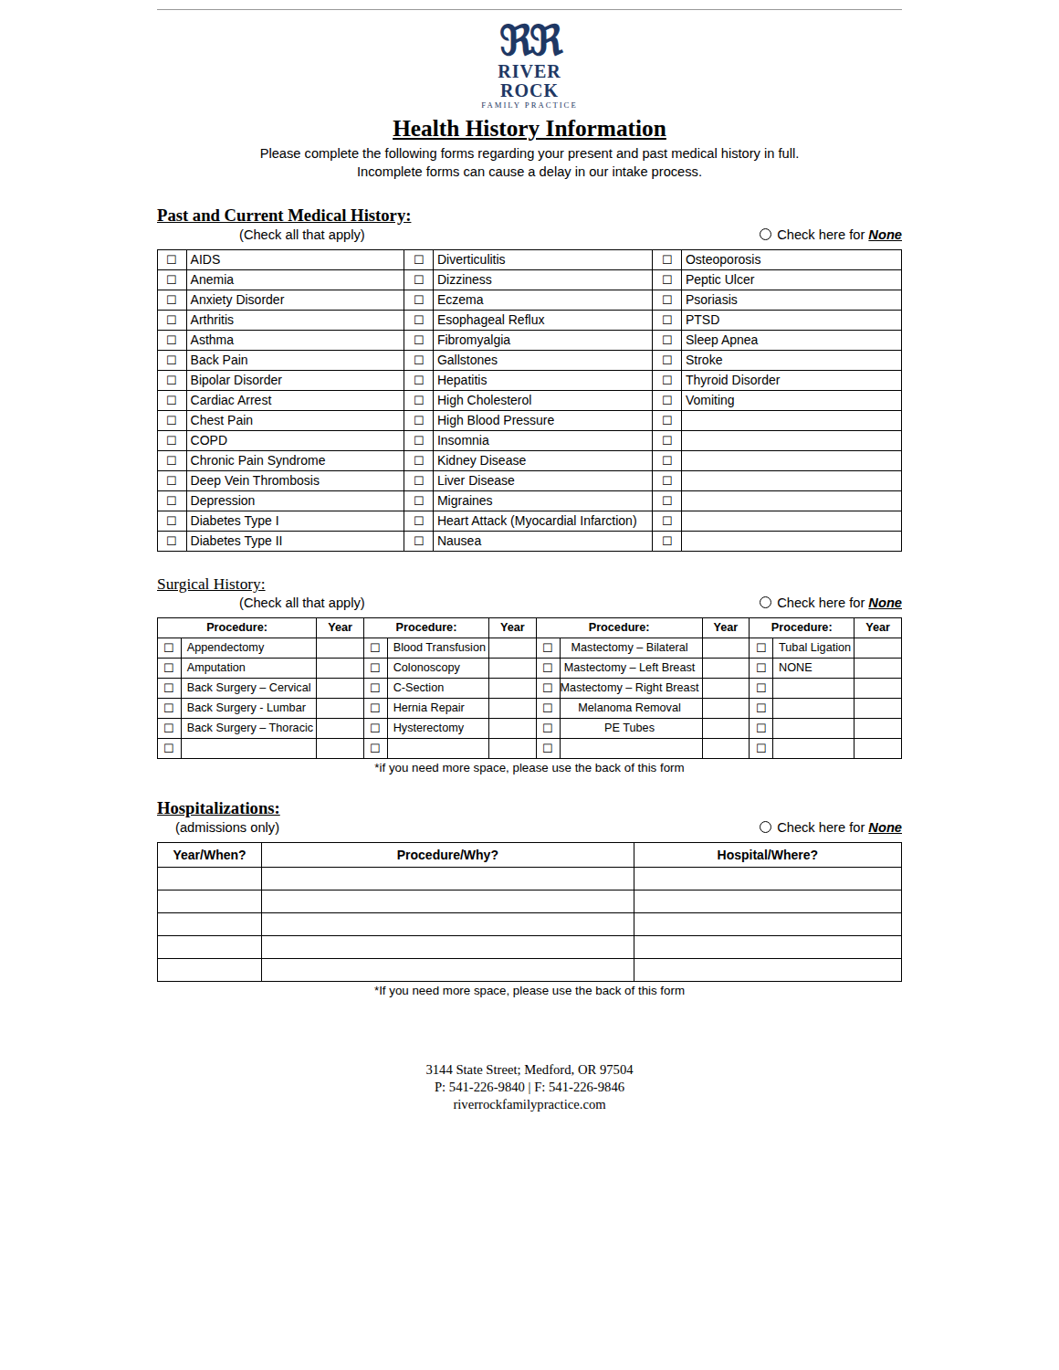ℜℜ
RIVER
ROCK
FAMILY PRACTICE
Health History Information
Please complete the following forms regarding your present and past medical history in full.
Incomplete forms can cause a delay in our intake process.
Past and Current Medical History:
(Check all that apply) Check here for None
| ☐ | AIDS | ☐ | Diverticulitis | ☐ | Osteoporosis |
| ☐ | Anemia | ☐ | Dizziness | ☐ | Peptic Ulcer |
| ☐ | Anxiety Disorder | ☐ | Eczema | ☐ | Psoriasis |
| ☐ | Arthritis | ☐ | Esophageal Reflux | ☐ | PTSD |
| ☐ | Asthma | ☐ | Fibromyalgia | ☐ | Sleep Apnea |
| ☐ | Back Pain | ☐ | Gallstones | ☐ | Stroke |
| ☐ | Bipolar Disorder | ☐ | Hepatitis | ☐ | Thyroid Disorder |
| ☐ | Cardiac Arrest | ☐ | High Cholesterol | ☐ | Vomiting |
| ☐ | Chest Pain | ☐ | High Blood Pressure | ☐ | |
| ☐ | COPD | ☐ | Insomnia | ☐ | |
| ☐ | Chronic Pain Syndrome | ☐ | Kidney Disease | ☐ | |
| ☐ | Deep Vein Thrombosis | ☐ | Liver Disease | ☐ | |
| ☐ | Depression | ☐ | Migraines | ☐ | |
| ☐ | Diabetes Type I | ☐ | Heart Attack (Myocardial Infarction) | ☐ | |
| ☐ | Diabetes Type II | ☐ | Nausea | ☐ | |
Surgical History:
(Check all that apply) Check here for None
| Procedure: | Year | Procedure: | Year | Procedure: | Year | Procedure: | Year |
| --- | --- | --- | --- | --- | --- | --- | --- |
| ☐ | Appendectomy | | ☐ | Blood Transfusion | | ☐ | Mastectomy – Bilateral | | ☐ | Tubal Ligation | |
| ☐ | Amputation | | ☐ | Colonoscopy | | ☐ | Mastectomy – Left Breast | | ☐ | NONE | |
| ☐ | Back Surgery – Cervical | | ☐ | C-Section | | ☐ | Mastectomy – Right Breast | | ☐ | | |
| ☐ | Back Surgery - Lumbar | | ☐ | Hernia Repair | | ☐ | Melanoma Removal | | ☐ | | |
| ☐ | Back Surgery – Thoracic | | ☐ | Hysterectomy | | ☐ | PE Tubes | | ☐ | | |
| ☐ | | | ☐ | | | ☐ | | | ☐ | | |
*if you need more space, please use the back of this form
Hospitalizations:
(admissions only) Check here for None
| Year/When? | Procedure/Why? | Hospital/Where? |
| --- | --- | --- |
*If you need more space, please use the back of this form
3144 State Street; Medford, OR 97504
P: 541-226-9840 | F: 541-226-9846
riverrockfamilypractice.com